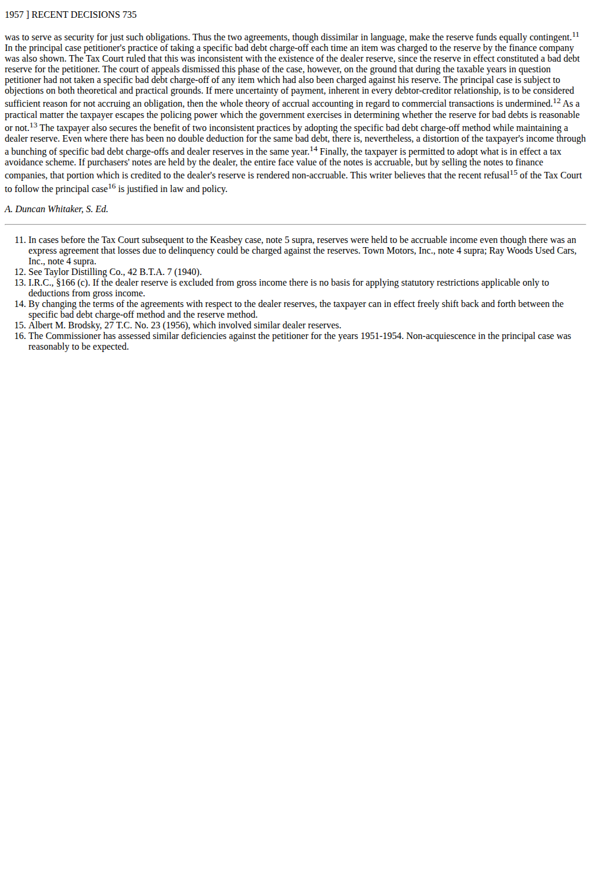1957 ] RECENT DECISIONS 735
was to serve as security for just such obligations. Thus the two agreements, though dissimilar in language, make the reserve funds equally contingent.11 In the principal case petitioner's practice of taking a specific bad debt charge-off each time an item was charged to the reserve by the finance company was also shown. The Tax Court ruled that this was inconsistent with the existence of the dealer reserve, since the reserve in effect constituted a bad debt reserve for the petitioner. The court of appeals dismissed this phase of the case, however, on the ground that during the taxable years in question petitioner had not taken a specific bad debt charge-off of any item which had also been charged against his reserve. The principal case is subject to objections on both theoretical and practical grounds. If mere uncertainty of payment, inherent in every debtor-creditor relationship, is to be considered sufficient reason for not accruing an obligation, then the whole theory of accrual accounting in regard to commercial transactions is undermined.12 As a practical matter the taxpayer escapes the policing power which the government exercises in determining whether the reserve for bad debts is reasonable or not.13 The taxpayer also secures the benefit of two inconsistent practices by adopting the specific bad debt charge-off method while maintaining a dealer reserve. Even where there has been no double deduction for the same bad debt, there is, nevertheless, a distortion of the taxpayer's income through a bunching of specific bad debt charge-offs and dealer reserves in the same year.14 Finally, the taxpayer is permitted to adopt what is in effect a tax avoidance scheme. If purchasers' notes are held by the dealer, the entire face value of the notes is accruable, but by selling the notes to finance companies, that portion which is credited to the dealer's reserve is rendered non-accruable. This writer believes that the recent refusal15 of the Tax Court to follow the principal case16 is justified in law and policy.
A. Duncan Whitaker, S. Ed.
In cases before the Tax Court subsequent to the Keasbey case, note 5 supra, reserves were held to be accruable income even though there was an express agreement that losses due to delinquency could be charged against the reserves. Town Motors, Inc., note 4 supra; Ray Woods Used Cars, Inc., note 4 supra.
See Taylor Distilling Co., 42 B.T.A. 7 (1940).
I.R.C., §166 (c). If the dealer reserve is excluded from gross income there is no basis for applying statutory restrictions applicable only to deductions from gross income.
By changing the terms of the agreements with respect to the dealer reserves, the taxpayer can in effect freely shift back and forth between the specific bad debt charge-off method and the reserve method.
Albert M. Brodsky, 27 T.C. No. 23 (1956), which involved similar dealer reserves.
The Commissioner has assessed similar deficiencies against the petitioner for the years 1951-1954. Non-acquiescence in the principal case was reasonably to be expected.